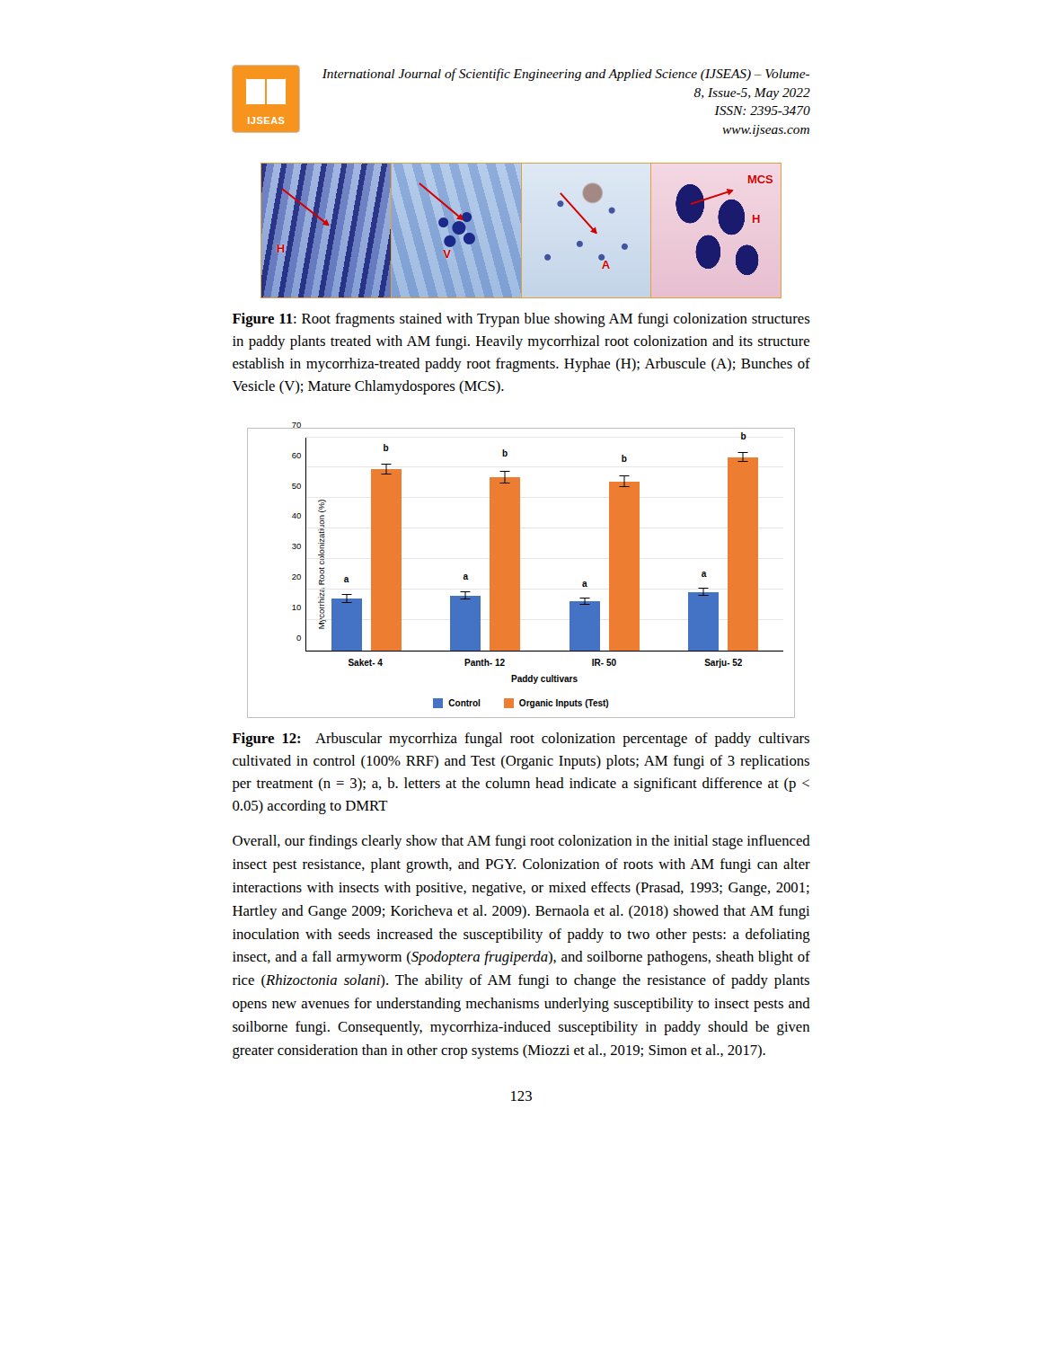IJSEAS
International Journal of Scientific Engineering and Applied Science (IJSEAS) – Volume-8, Issue-5, May 2022
ISSN: 2395-3470
www.ijseas.com
H
V
A
MCS H
Figure 11: Root fragments stained with Trypan blue showing AM fungi colonization structures in paddy plants treated with AM fungi. Heavily mycorrhizal root colonization and its structure establish in mycorrhiza-treated paddy root fragments. Hyphae (H); Arbuscule (A); Bunches of Vesicle (V); Mature Chlamydospores (MCS).
Mycorrhiza Root colonizatiuon (%)
0
10
20
30
40
50
60
70
a
b
a
b
a
b
a
b
Saket- 4 Panth- 12 IR- 50 Sarju- 52
Paddy cultivars
Control Organic Inputs (Test)
Figure 12: Arbuscular mycorrhiza fungal root colonization percentage of paddy cultivars cultivated in control (100% RRF) and Test (Organic Inputs) plots; AM fungi of 3 replications per treatment (n = 3); a, b. letters at the column head indicate a significant difference at (p < 0.05) according to DMRT
Overall, our findings clearly show that AM fungi root colonization in the initial stage influenced insect pest resistance, plant growth, and PGY. Colonization of roots with AM fungi can alter interactions with insects with positive, negative, or mixed effects (Prasad, 1993; Gange, 2001; Hartley and Gange 2009; Koricheva et al. 2009). Bernaola et al. (2018) showed that AM fungi inoculation with seeds increased the susceptibility of paddy to two other pests: a defoliating insect, and a fall armyworm (Spodoptera frugiperda), and soilborne pathogens, sheath blight of rice (Rhizoctonia solani). The ability of AM fungi to change the resistance of paddy plants opens new avenues for understanding mechanisms underlying susceptibility to insect pests and soilborne fungi. Consequently, mycorrhiza-induced susceptibility in paddy should be given greater consideration than in other crop systems (Miozzi et al., 2019; Simon et al., 2017).
123